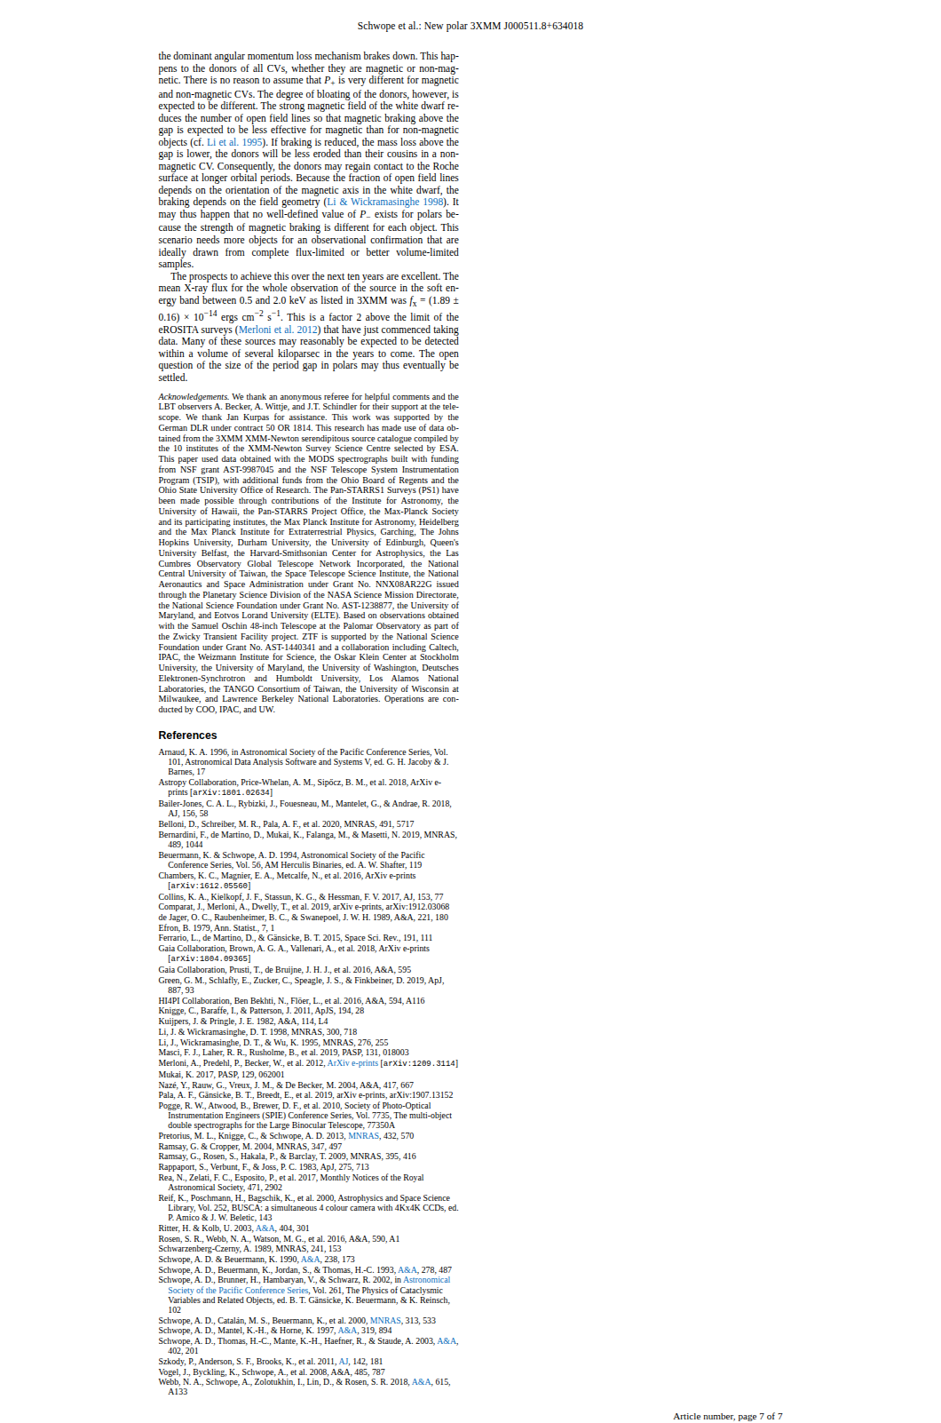Schwope et al.: New polar 3XMM J000511.8+634018
the dominant angular momentum loss mechanism brakes down. This happens to the donors of all CVs, whether they are magnetic or non-magnetic. There is no reason to assume that P+ is very different for magnetic and non-magnetic CVs. The degree of bloating of the donors, however, is expected to be different. The strong magnetic field of the white dwarf reduces the number of open field lines so that magnetic braking above the gap is expected to be less effective for magnetic than for non-magnetic objects (cf. Li et al. 1995). If braking is reduced, the mass loss above the gap is lower, the donors will be less eroded than their cousins in a non-magnetic CV. Consequently, the donors may regain contact to the Roche surface at longer orbital periods. Because the fraction of open field lines depends on the orientation of the magnetic axis in the white dwarf, the braking depends on the field geometry (Li & Wickramasinghe 1998). It may thus happen that no well-defined value of P− exists for polars because the strength of magnetic braking is different for each object. This scenario needs more objects for an observational confirmation that are ideally drawn from complete flux-limited or better volume-limited samples.
The prospects to achieve this over the next ten years are excellent. The mean X-ray flux for the whole observation of the source in the soft energy band between 0.5 and 2.0 keV as listed in 3XMM was fx = (1.89 ± 0.16) × 10−14 ergs cm−2 s−1. This is a factor 2 above the limit of the eROSITA surveys (Merloni et al. 2012) that have just commenced taking data. Many of these sources may reasonably be expected to be detected within a volume of several kiloparsec in the years to come. The open question of the size of the period gap in polars may thus eventually be settled.
Acknowledgements. We thank an anonymous referee for helpful comments and the LBT observers A. Becker, A. Wittje, and J.T. Schindler for their support at the telescope. We thank Jan Kurpas for assistance. This work was supported by the German DLR under contract 50 OR 1814. This research has made use of data obtained from the 3XMM XMM-Newton serendipitous source catalogue compiled by the 10 institutes of the XMM-Newton Survey Science Centre selected by ESA. This paper used data obtained with the MODS spectrographs built with funding from NSF grant AST-9987045 and the NSF Telescope System Instrumentation Program (TSIP), with additional funds from the Ohio Board of Regents and the Ohio State University Office of Research. The Pan-STARRS1 Surveys (PS1) have been made possible through contributions of the Institute for Astronomy, the University of Hawaii, the Pan-STARRS Project Office, the Max-Planck Society and its participating institutes, the Max Planck Institute for Astronomy, Heidelberg and the Max Planck Institute for Extraterrestrial Physics, Garching, The Johns Hopkins University, Durham University, the University of Edinburgh, Queen's University Belfast, the Harvard-Smithsonian Center for Astrophysics, the Las Cumbres Observatory Global Telescope Network Incorporated, the National Central University of Taiwan, the Space Telescope Science Institute, the National Aeronautics and Space Administration under Grant No. NNX08AR22G issued through the Planetary Science Division of the NASA Science Mission Directorate, the National Science Foundation under Grant No. AST-1238877, the University of Maryland, and Eotvos Lorand University (ELTE). Based on observations obtained with the Samuel Oschin 48-inch Telescope at the Palomar Observatory as part of the Zwicky Transient Facility project. ZTF is supported by the National Science Foundation under Grant No. AST-1440341 and a collaboration including Caltech, IPAC, the Weizmann Institute for Science, the Oskar Klein Center at Stockholm University, the University of Maryland, the University of Washington, Deutsches Elektronen-Synchrotron and Humboldt University, Los Alamos National Laboratories, the TANGO Consortium of Taiwan, the University of Wisconsin at Milwaukee, and Lawrence Berkeley National Laboratories. Operations are conducted by COO, IPAC, and UW.
References
Arnaud, K. A. 1996, in Astronomical Society of the Pacific Conference Series, Vol. 101, Astronomical Data Analysis Software and Systems V, ed. G. H. Jacoby & J. Barnes, 17
Astropy Collaboration, Price-Whelan, A. M., Sipőcz, B. M., et al. 2018, ArXiv e-prints [arXiv:1801.02634]
Bailer-Jones, C. A. L., Rybizki, J., Fouesneau, M., Mantelet, G., & Andrae, R. 2018, AJ, 156, 58
Belloni, D., Schreiber, M. R., Pala, A. F., et al. 2020, MNRAS, 491, 5717
Bernardini, F., de Martino, D., Mukai, K., Falanga, M., & Masetti, N. 2019, MNRAS, 489, 1044
Beuermann, K. & Schwope, A. D. 1994, Astronomical Society of the Pacific Conference Series, Vol. 56, AM Herculis Binaries, ed. A. W. Shafter, 119
Chambers, K. C., Magnier, E. A., Metcalfe, N., et al. 2016, ArXiv e-prints [arXiv:1612.05560]
Collins, K. A., Kielkopf, J. F., Stassun, K. G., & Hessman, F. V. 2017, AJ, 153, 77
Comparat, J., Merloni, A., Dwelly, T., et al. 2019, arXiv e-prints, arXiv:1912.03068
de Jager, O. C., Raubenheimer, B. C., & Swanepoel, J. W. H. 1989, A&A, 221, 180
Efron, B. 1979, Ann. Statist., 7, 1
Ferrario, L., de Martino, D., & Gänsicke, B. T. 2015, Space Sci. Rev., 191, 111
Gaia Collaboration, Brown, A. G. A., Vallenari, A., et al. 2018, ArXiv e-prints [arXiv:1804.09365]
Gaia Collaboration, Prusti, T., de Bruijne, J. H. J., et al. 2016, A&A, 595
Green, G. M., Schlafly, E., Zucker, C., Speagle, J. S., & Finkbeiner, D. 2019, ApJ, 887, 93
HI4PI Collaboration, Ben Bekhti, N., Flöer, L., et al. 2016, A&A, 594, A116
Knigge, C., Baraffe, I., & Patterson, J. 2011, ApJS, 194, 28
Kuijpers, J. & Pringle, J. E. 1982, A&A, 114, L4
Li, J. & Wickramasinghe, D. T. 1998, MNRAS, 300, 718
Li, J., Wickramasinghe, D. T., & Wu, K. 1995, MNRAS, 276, 255
Masci, F. J., Laher, R. R., Rusholme, B., et al. 2019, PASP, 131, 018003
Merloni, A., Predehl, P., Becker, W., et al. 2012, ArXiv e-prints [arXiv:1209.3114]
Mukai, K. 2017, PASP, 129, 062001
Nazé, Y., Rauw, G., Vreux, J. M., & De Becker, M. 2004, A&A, 417, 667
Pala, A. F., Gänsicke, B. T., Breedt, E., et al. 2019, arXiv e-prints, arXiv:1907.13152
Pogge, R. W., Atwood, B., Brewer, D. F., et al. 2010, Society of Photo-Optical Instrumentation Engineers (SPIE) Conference Series, Vol. 7735, The multi-object double spectrographs for the Large Binocular Telescope, 77350A
Pretorius, M. L., Knigge, C., & Schwope, A. D. 2013, MNRAS, 432, 570
Ramsay, G. & Cropper, M. 2004, MNRAS, 347, 497
Ramsay, G., Rosen, S., Hakala, P., & Barclay, T. 2009, MNRAS, 395, 416
Rappaport, S., Verbunt, F., & Joss, P. C. 1983, ApJ, 275, 713
Rea, N., Zelati, F. C., Esposito, P., et al. 2017, Monthly Notices of the Royal Astronomical Society, 471, 2902
Reif, K., Poschmann, H., Bagschik, K., et al. 2000, Astrophysics and Space Science Library, Vol. 252, BUSCA: a simultaneous 4 colour camera with 4Kx4K CCDs, ed. P. Amico & J. W. Beletic, 143
Ritter, H. & Kolb, U. 2003, A&A, 404, 301
Rosen, S. R., Webb, N. A., Watson, M. G., et al. 2016, A&A, 590, A1
Schwarzenberg-Czerny, A. 1989, MNRAS, 241, 153
Schwope, A. D. & Beuermann, K. 1990, A&A, 238, 173
Schwope, A. D., Beuermann, K., Jordan, S., & Thomas, H.-C. 1993, A&A, 278, 487
Schwope, A. D., Brunner, H., Hambaryan, V., & Schwarz, R. 2002, in Astronomical Society of the Pacific Conference Series, Vol. 261, The Physics of Cataclysmic Variables and Related Objects, ed. B. T. Gänsicke, K. Beuermann, & K. Reinsch, 102
Schwope, A. D., Catalán, M. S., Beuermann, K., et al. 2000, MNRAS, 313, 533
Schwope, A. D., Mantel, K.-H., & Horne, K. 1997, A&A, 319, 894
Schwope, A. D., Thomas, H.-C., Mante, K.-H., Haefner, R., & Staude, A. 2003, A&A, 402, 201
Szkody, P., Anderson, S. F., Brooks, K., et al. 2011, AJ, 142, 181
Vogel, J., Byckling, K., Schwope, A., et al. 2008, A&A, 485, 787
Webb, N. A., Schwope, A., Zolotukhin, I., Lin, D., & Rosen, S. R. 2018, A&A, 615, A133
Article number, page 7 of 7